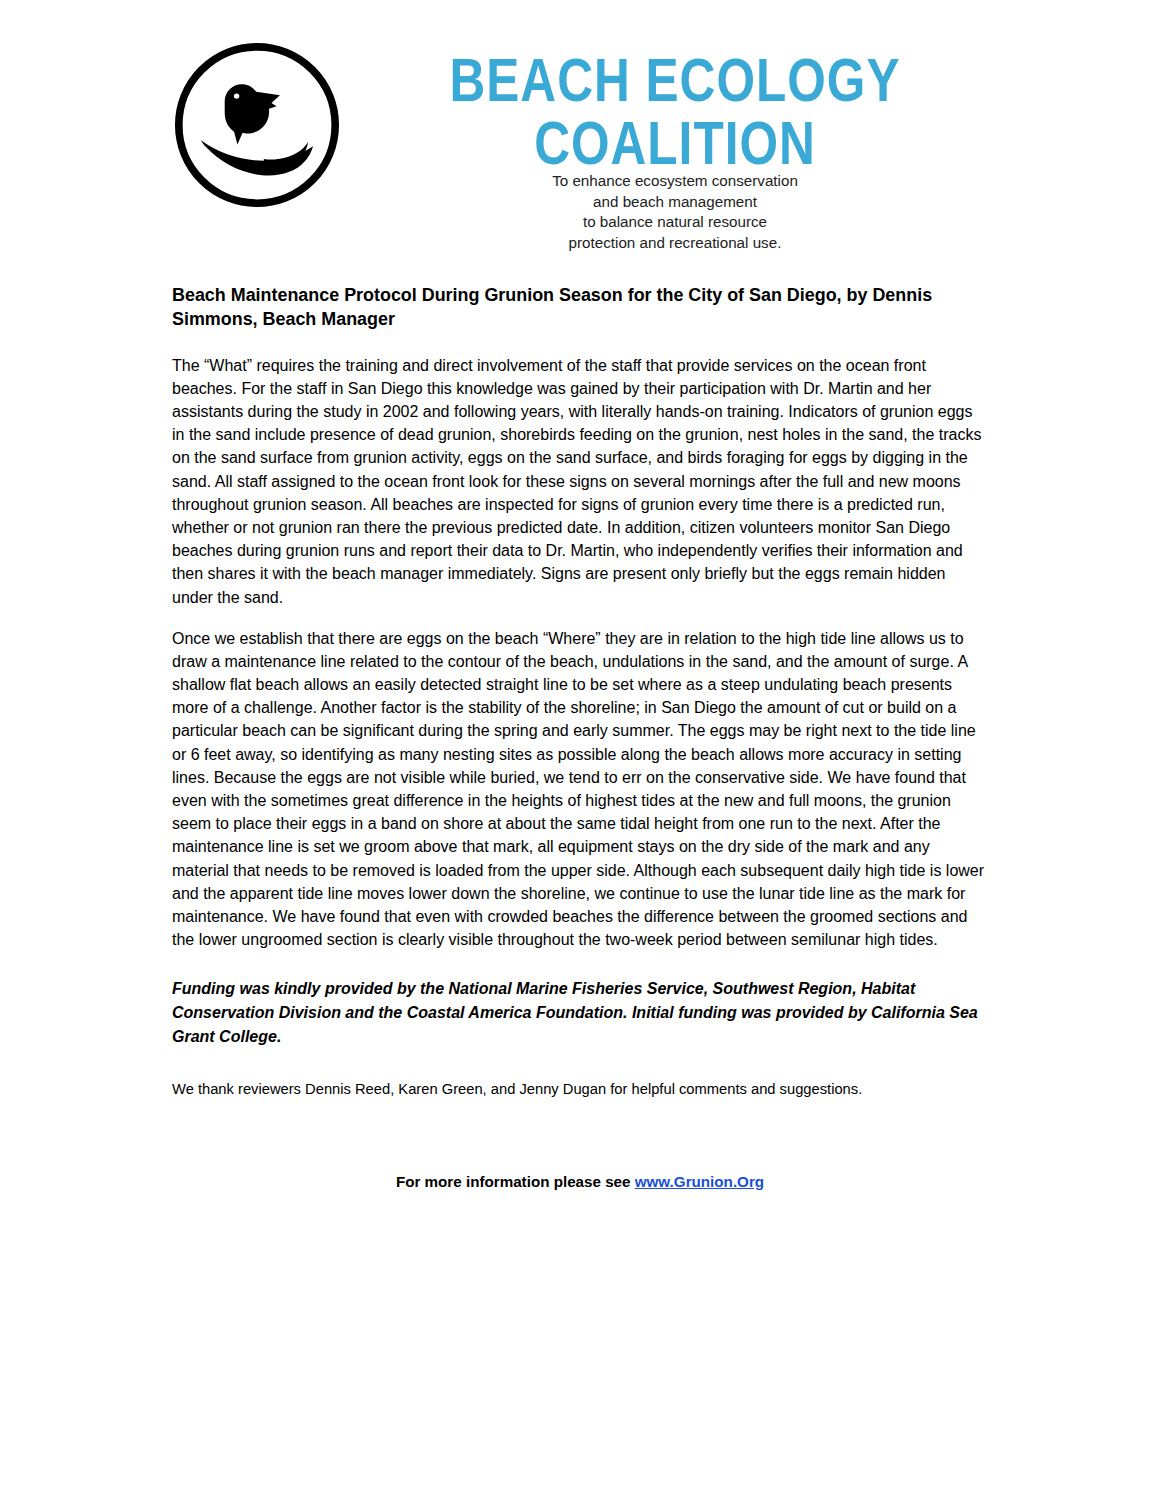BEACH ECOLOGY COALITION
To enhance ecosystem conservation
and beach management
to balance natural resource
protection and recreational use.
Beach Maintenance Protocol During Grunion Season for the City of San Diego, by Dennis Simmons, Beach Manager
The “What” requires the training and direct involvement of the staff that provide services on the ocean front beaches. For the staff in San Diego this knowledge was gained by their participation with Dr. Martin and her assistants during the study in 2002 and following years, with literally hands-on training. Indicators of grunion eggs in the sand include presence of dead grunion, shorebirds feeding on the grunion, nest holes in the sand, the tracks on the sand surface from grunion activity, eggs on the sand surface, and birds foraging for eggs by digging in the sand. All staff assigned to the ocean front look for these signs on several mornings after the full and new moons throughout grunion season. All beaches are inspected for signs of grunion every time there is a predicted run, whether or not grunion ran there the previous predicted date. In addition, citizen volunteers monitor San Diego beaches during grunion runs and report their data to Dr. Martin, who independently verifies their information and then shares it with the beach manager immediately. Signs are present only briefly but the eggs remain hidden under the sand.
Once we establish that there are eggs on the beach “Where” they are in relation to the high tide line allows us to draw a maintenance line related to the contour of the beach, undulations in the sand, and the amount of surge. A shallow flat beach allows an easily detected straight line to be set where as a steep undulating beach presents more of a challenge. Another factor is the stability of the shoreline; in San Diego the amount of cut or build on a particular beach can be significant during the spring and early summer. The eggs may be right next to the tide line or 6 feet away, so identifying as many nesting sites as possible along the beach allows more accuracy in setting lines. Because the eggs are not visible while buried, we tend to err on the conservative side. We have found that even with the sometimes great difference in the heights of highest tides at the new and full moons, the grunion seem to place their eggs in a band on shore at about the same tidal height from one run to the next. After the maintenance line is set we groom above that mark, all equipment stays on the dry side of the mark and any material that needs to be removed is loaded from the upper side. Although each subsequent daily high tide is lower and the apparent tide line moves lower down the shoreline, we continue to use the lunar tide line as the mark for maintenance. We have found that even with crowded beaches the difference between the groomed sections and the lower ungroomed section is clearly visible throughout the two-week period between semilunar high tides.
Funding was kindly provided by the National Marine Fisheries Service, Southwest Region, Habitat Conservation Division and the Coastal America Foundation. Initial funding was provided by California Sea Grant College.
We thank reviewers Dennis Reed, Karen Green, and Jenny Dugan for helpful comments and suggestions.
For more information please see www.Grunion.Org